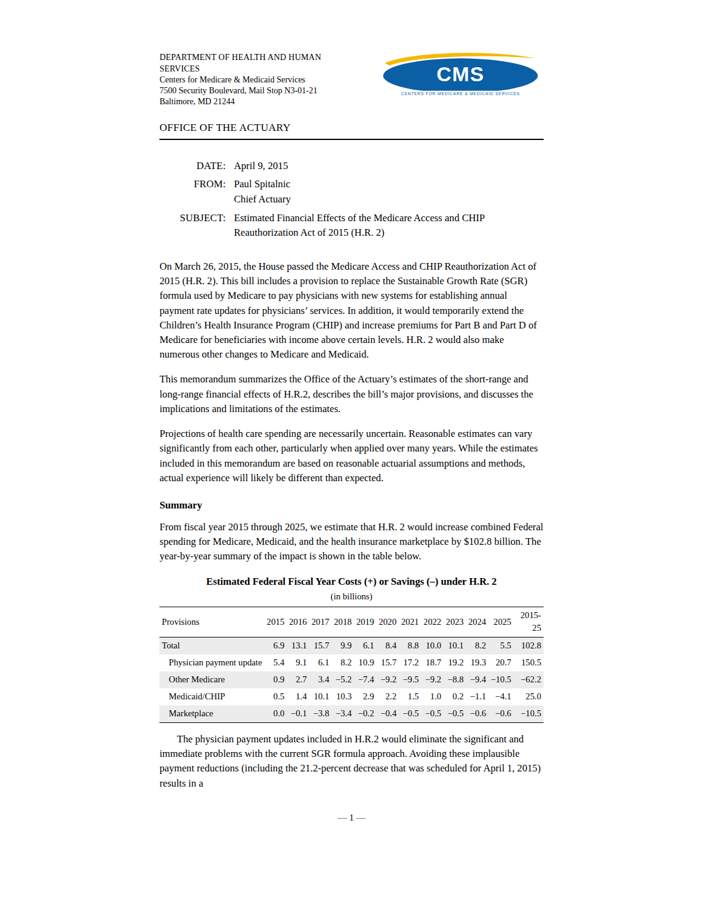Department of Health and Human Services
Centers for Medicare & Medicaid Services
7500 Security Boulevard, Mail Stop N3-01-21
Baltimore, MD 21244
CMS CENTERS FOR MEDICARE & MEDICAID SERVICES
OFFICE OF THE ACTUARY
| DATE: | April 9, 2015 |
| FROM: | Paul Spitalnic Chief Actuary |
| SUBJECT: | Estimated Financial Effects of the Medicare Access and CHIP Reauthorization Act of 2015 (H.R. 2) |
On March 26, 2015, the House passed the Medicare Access and CHIP Reauthorization Act of 2015 (H.R. 2). This bill includes a provision to replace the Sustainable Growth Rate (SGR) formula used by Medicare to pay physicians with new systems for establishing annual payment rate updates for physicians’ services. In addition, it would temporarily extend the Children’s Health Insurance Program (CHIP) and increase premiums for Part B and Part D of Medicare for beneficiaries with income above certain levels. H.R. 2 would also make numerous other changes to Medicare and Medicaid.
This memorandum summarizes the Office of the Actuary’s estimates of the short-range and long-range financial effects of H.R.2, describes the bill’s major provisions, and discusses the implications and limitations of the estimates.
Projections of health care spending are necessarily uncertain. Reasonable estimates can vary significantly from each other, particularly when applied over many years. While the estimates included in this memorandum are based on reasonable actuarial assumptions and methods, actual experience will likely be different than expected.
Summary
From fiscal year 2015 through 2025, we estimate that H.R. 2 would increase combined Federal spending for Medicare, Medicaid, and the health insurance marketplace by $102.8 billion. The year-by-year summary of the impact is shown in the table below.
Estimated Federal Fiscal Year Costs (+) or Savings (–) under H.R. 2
(in billions)
| Provisions | 2015 | 2016 | 2017 | 2018 | 2019 | 2020 | 2021 | 2022 | 2023 | 2024 | 2025 | 2015-25 |
| --- | --- | --- | --- | --- | --- | --- | --- | --- | --- | --- | --- | --- |
| Total | 6.9 | 13.1 | 15.7 | 9.9 | 6.1 | 8.4 | 8.8 | 10.0 | 10.1 | 8.2 | 5.5 | 102.8 |
| Physician payment update | 5.4 | 9.1 | 6.1 | 8.2 | 10.9 | 15.7 | 17.2 | 18.7 | 19.2 | 19.3 | 20.7 | 150.5 |
| Other Medicare | 0.9 | 2.7 | 3.4 | −5.2 | −7.4 | −9.2 | −9.5 | −9.2 | −8.8 | −9.4 | −10.5 | −62.2 |
| Medicaid/CHIP | 0.5 | 1.4 | 10.1 | 10.3 | 2.9 | 2.2 | 1.5 | 1.0 | 0.2 | −1.1 | −4.1 | 25.0 |
| Marketplace | 0.0 | −0.1 | −3.8 | −3.4 | −0.2 | −0.4 | −0.5 | −0.5 | −0.5 | −0.6 | −0.6 | −10.5 |
The physician payment updates included in H.R.2 would eliminate the significant and immediate problems with the current SGR formula approach. Avoiding these implausible payment reductions (including the 21.2-percent decrease that was scheduled for April 1, 2015) results in a
— 1 —